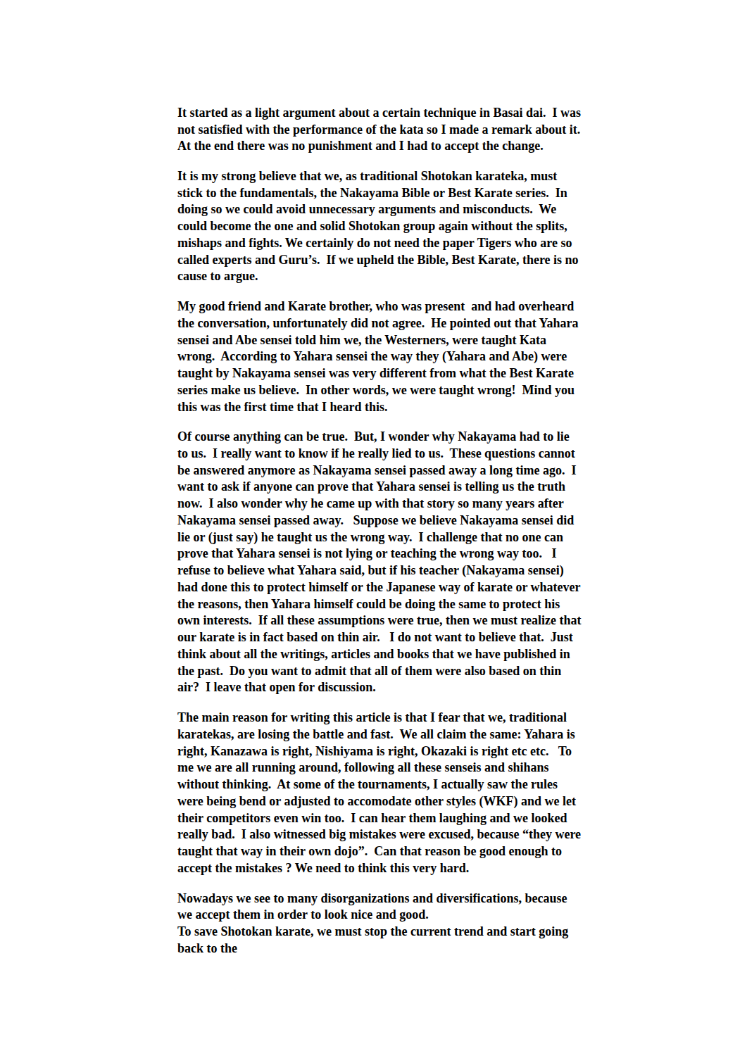It started as a light argument about a certain technique in Basai dai. I was not satisfied with the performance of the kata so I made a remark about it. At the end there was no punishment and I had to accept the change.
It is my strong believe that we, as traditional Shotokan karateka, must stick to the fundamentals, the Nakayama Bible or Best Karate series. In doing so we could avoid unnecessary arguments and misconducts. We could become the one and solid Shotokan group again without the splits, mishaps and fights. We certainly do not need the paper Tigers who are so called experts and Guru’s. If we upheld the Bible, Best Karate, there is no cause to argue.
My good friend and Karate brother, who was present and had overheard the conversation, unfortunately did not agree. He pointed out that Yahara sensei and Abe sensei told him we, the Westerners, were taught Kata wrong. According to Yahara sensei the way they (Yahara and Abe) were taught by Nakayama sensei was very different from what the Best Karate series make us believe. In other words, we were taught wrong! Mind you this was the first time that I heard this.
Of course anything can be true. But, I wonder why Nakayama had to lie to us. I really want to know if he really lied to us. These questions cannot be answered anymore as Nakayama sensei passed away a long time ago. I want to ask if anyone can prove that Yahara sensei is telling us the truth now. I also wonder why he came up with that story so many years after Nakayama sensei passed away. Suppose we believe Nakayama sensei did lie or (just say) he taught us the wrong way. I challenge that no one can prove that Yahara sensei is not lying or teaching the wrong way too. I refuse to believe what Yahara said, but if his teacher (Nakayama sensei) had done this to protect himself or the Japanese way of karate or whatever the reasons, then Yahara himself could be doing the same to protect his own interests. If all these assumptions were true, then we must realize that our karate is in fact based on thin air. I do not want to believe that. Just think about all the writings, articles and books that we have published in the past. Do you want to admit that all of them were also based on thin air? I leave that open for discussion.
The main reason for writing this article is that I fear that we, traditional karatekas, are losing the battle and fast. We all claim the same: Yahara is right, Kanazawa is right, Nishiyama is right, Okazaki is right etc etc. To me we are all running around, following all these senseis and shihans without thinking. At some of the tournaments, I actually saw the rules were being bend or adjusted to accomodate other styles (WKF) and we let their competitors even win too. I can hear them laughing and we looked really bad. I also witnessed big mistakes were excused, because “they were taught that way in their own dojo”. Can that reason be good enough to accept the mistakes ? We need to think this very hard.
Nowadays we see to many disorganizations and diversifications, because we accept them in order to look nice and good.
To save Shotokan karate, we must stop the current trend and start going back to the